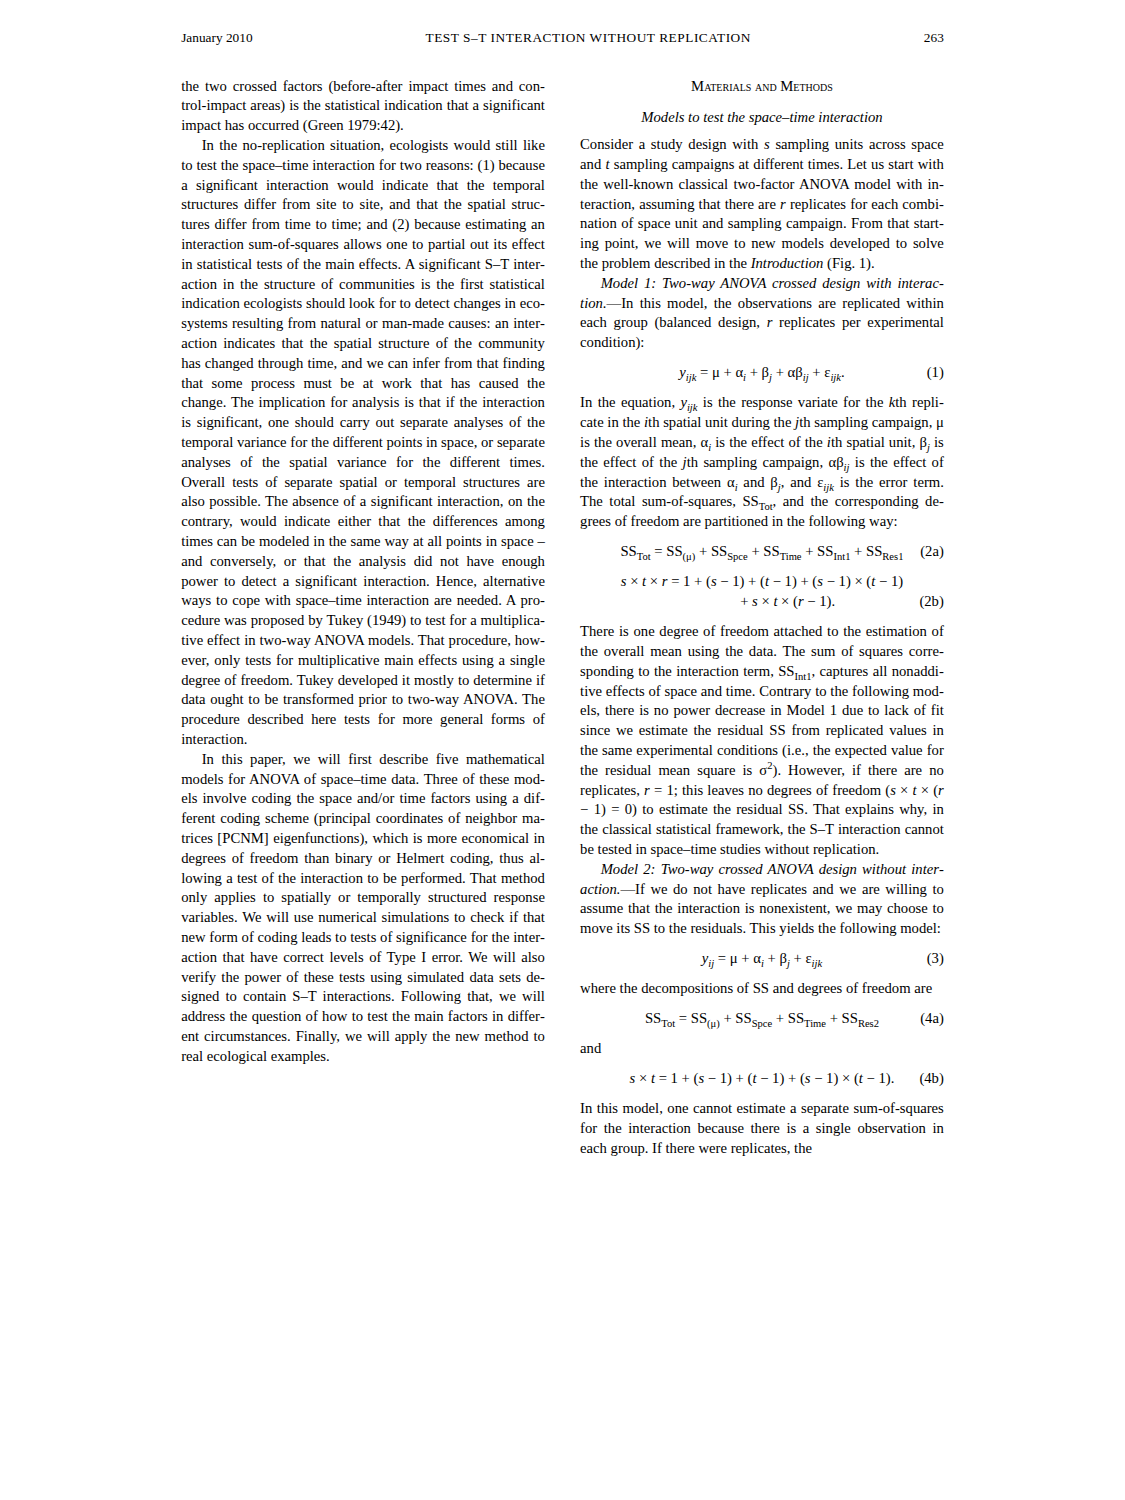January 2010 Test S–T Interaction Without Replication 263
the two crossed factors (before-after impact times and control-impact areas) is the statistical indication that a significant impact has occurred (Green 1979:42).
In the no-replication situation, ecologists would still like to test the space–time interaction for two reasons: (1) because a significant interaction would indicate that the temporal structures differ from site to site, and that the spatial structures differ from time to time; and (2) because estimating an interaction sum-of-squares allows one to partial out its effect in statistical tests of the main effects. A significant S–T interaction in the structure of communities is the first statistical indication ecologists should look for to detect changes in ecosystems resulting from natural or man-made causes: an interaction indicates that the spatial structure of the community has changed through time, and we can infer from that finding that some process must be at work that has caused the change. The implication for analysis is that if the interaction is significant, one should carry out separate analyses of the temporal variance for the different points in space, or separate analyses of the spatial variance for the different times. Overall tests of separate spatial or temporal structures are also possible. The absence of a significant interaction, on the contrary, would indicate either that the differences among times can be modeled in the same way at all points in space – and conversely, or that the analysis did not have enough power to detect a significant interaction. Hence, alternative ways to cope with space–time interaction are needed. A procedure was proposed by Tukey (1949) to test for a multiplicative effect in two-way ANOVA models. That procedure, however, only tests for multiplicative main effects using a single degree of freedom. Tukey developed it mostly to determine if data ought to be transformed prior to two-way ANOVA. The procedure described here tests for more general forms of interaction.
In this paper, we will first describe five mathematical models for ANOVA of space–time data. Three of these models involve coding the space and/or time factors using a different coding scheme (principal coordinates of neighbor matrices [PCNM] eigenfunctions), which is more economical in degrees of freedom than binary or Helmert coding, thus allowing a test of the interaction to be performed. That method only applies to spatially or temporally structured response variables. We will use numerical simulations to check if that new form of coding leads to tests of significance for the interaction that have correct levels of Type I error. We will also verify the power of these tests using simulated data sets designed to contain S–T interactions. Following that, we will address the question of how to test the main factors in different circumstances. Finally, we will apply the new method to real ecological examples.
Materials and Methods
Models to test the space–time interaction
Consider a study design with s sampling units across space and t sampling campaigns at different times. Let us start with the well-known classical two-factor ANOVA model with interaction, assuming that there are r replicates for each combination of space unit and sampling campaign. From that starting point, we will move to new models developed to solve the problem described in the Introduction (Fig. 1).
Model 1: Two-way ANOVA crossed design with interaction.—In this model, the observations are replicated within each group (balanced design, r replicates per experimental condition):
yijk = μ + αi + βj + αβij + εijk. (1)
In the equation, yijk is the response variate for the kth replicate in the ith spatial unit during the jth sampling campaign, μ is the overall mean, αi is the effect of the ith spatial unit, βj is the effect of the jth sampling campaign, αβij is the effect of the interaction between αi and βj, and εijk is the error term. The total sum-of-squares, SSTot, and the corresponding degrees of freedom are partitioned in the following way:
SSTot = SS(μ) + SSSpce + SSTime + SSInt1 + SSRes1 (2a)
s × t × r = 1 + (s − 1) + (t − 1) + (s − 1) × (t − 1) + s × t × (r − 1). (2b)
There is one degree of freedom attached to the estimation of the overall mean using the data. The sum of squares corresponding to the interaction term, SSInt1, captures all nonadditive effects of space and time. Contrary to the following models, there is no power decrease in Model 1 due to lack of fit since we estimate the residual SS from replicated values in the same experimental conditions (i.e., the expected value for the residual mean square is σ2). However, if there are no replicates, r = 1; this leaves no degrees of freedom (s × t × (r − 1) = 0) to estimate the residual SS. That explains why, in the classical statistical framework, the S–T interaction cannot be tested in space–time studies without replication.
Model 2: Two-way crossed ANOVA design without interaction.—If we do not have replicates and we are willing to assume that the interaction is nonexistent, we may choose to move its SS to the residuals. This yields the following model:
yij = μ + αi + βj + εijk (3)
where the decompositions of SS and degrees of freedom are
SSTot = SS(μ) + SSSpce + SSTime + SSRes2 (4a)
and
s × t = 1 + (s − 1) + (t − 1) + (s − 1) × (t − 1). (4b)
In this model, one cannot estimate a separate sum-of-squares for the interaction because there is a single observation in each group. If there were replicates, the